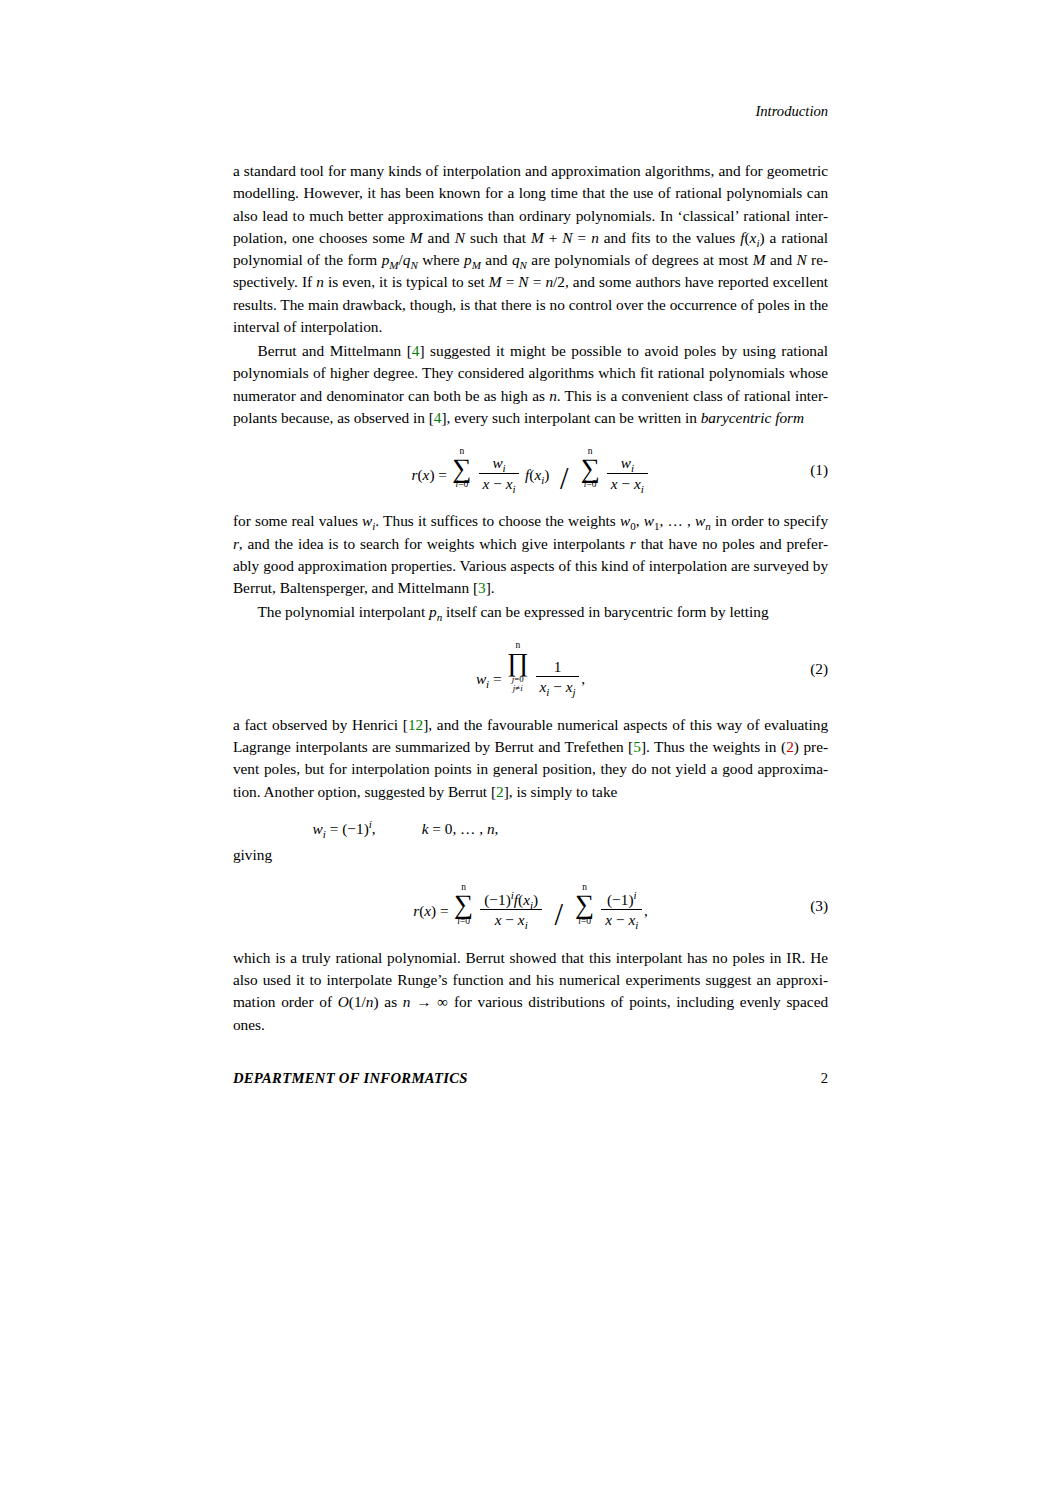Introduction
a standard tool for many kinds of interpolation and approximation algorithms, and for geometric modelling. However, it has been known for a long time that the use of rational polynomials can also lead to much better approximations than ordinary polynomials. In ‘classical’ rational interpolation, one chooses some M and N such that M + N = n and fits to the values f(xi) a rational polynomial of the form pM/qN where pM and qN are polynomials of degrees at most M and N respectively. If n is even, it is typical to set M = N = n/2, and some authors have reported excellent results. The main drawback, though, is that there is no control over the occurrence of poles in the interval of interpolation.
Berrut and Mittelmann [4] suggested it might be possible to avoid poles by using rational polynomials of higher degree. They considered algorithms which fit rational polynomials whose numerator and denominator can both be as high as n. This is a convenient class of rational interpolants because, as observed in [4], every such interpolant can be written in barycentric form
r(x) = n ∑ i=0 wi x − xi f(xi) / n ∑ i=0 wi x − xi
(1)
for some real values wi. Thus it suffices to choose the weights w0, w1, … , wn in order to specify r, and the idea is to search for weights which give interpolants r that have no poles and preferably good approximation properties. Various aspects of this kind of interpolation are surveyed by Berrut, Baltensperger, and Mittelmann [3].
The polynomial interpolant pn itself can be expressed in barycentric form by letting
wi = n ∏ j=0
j≠i 1 xi − xj ,
(2)
a fact observed by Henrici [12], and the favourable numerical aspects of this way of evaluating Lagrange interpolants are summarized by Berrut and Trefethen [5]. Thus the weights in (2) prevent poles, but for interpolation points in general position, they do not yield a good approximation. Another option, suggested by Berrut [2], is simply to take
wi = (−1)i,   k = 0, … , n,
giving
r(x) = n ∑ i=0 (−1)if(xi) x − xi / n ∑ i=0 (−1)i x − xi ,
(3)
which is a truly rational polynomial. Berrut showed that this interpolant has no poles in IR. He also used it to interpolate Runge’s function and his numerical experiments suggest an approximation order of O(1/n) as n → ∞ for various distributions of points, including evenly spaced ones.
DEPARTMENT OF INFORMATICS 2